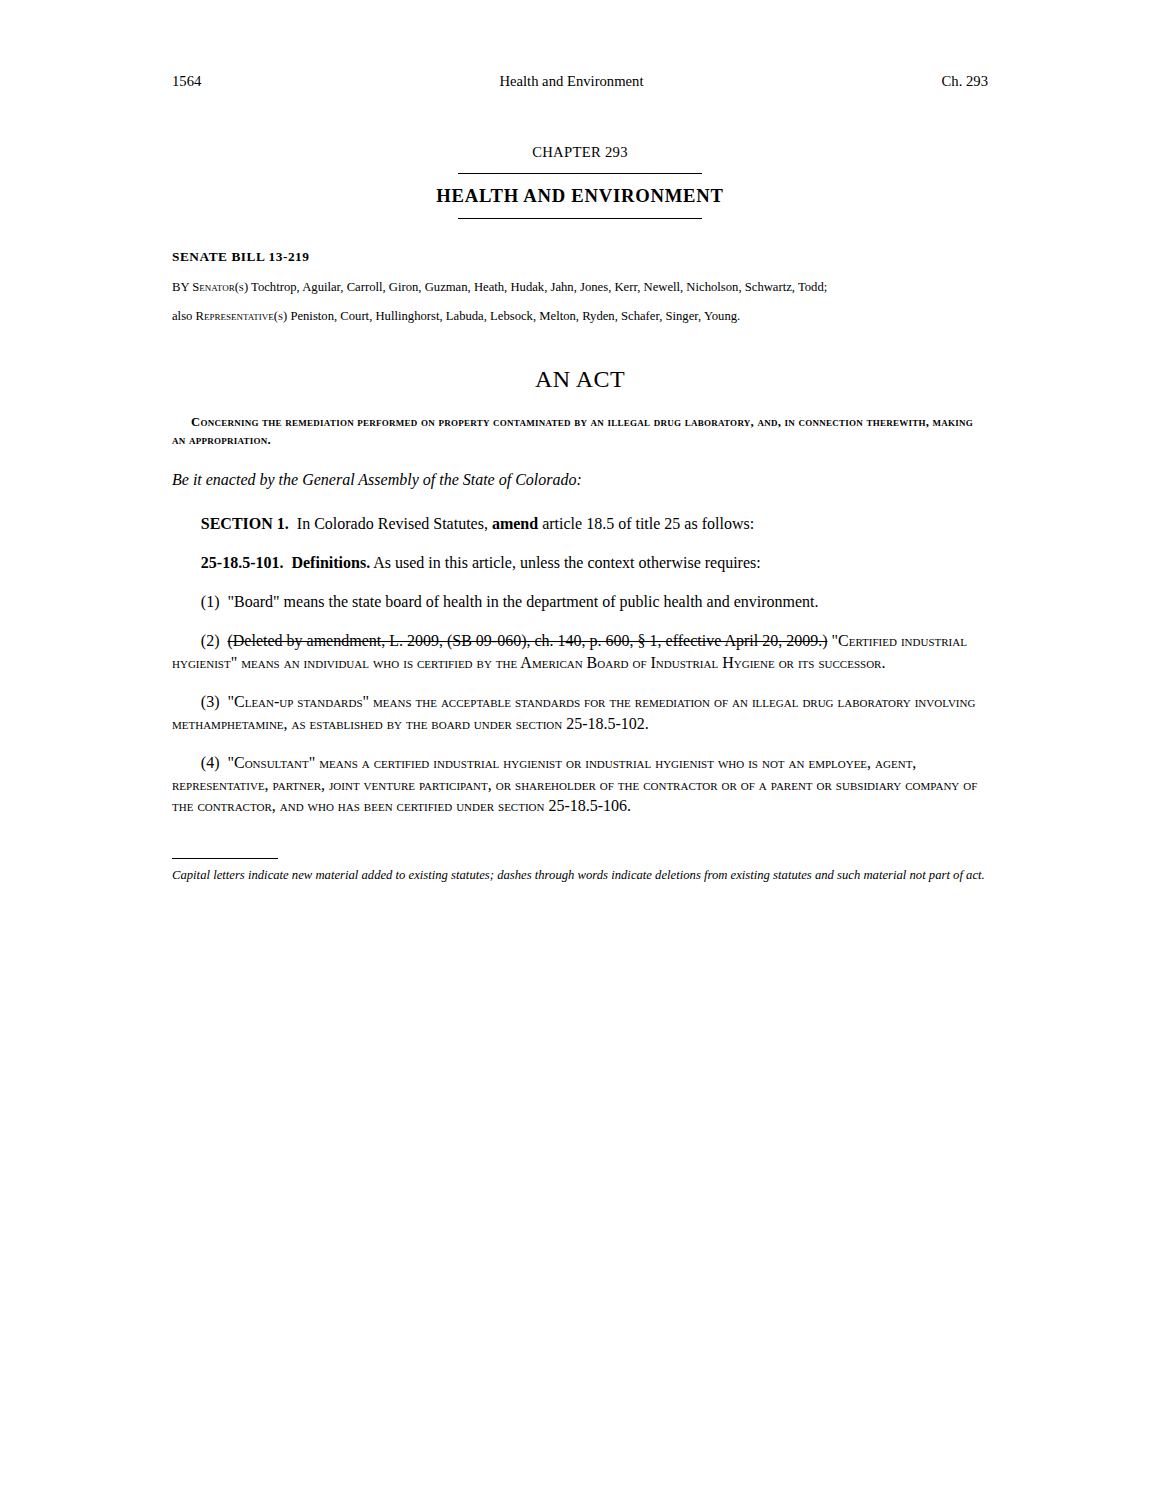1564 Health and Environment Ch. 293
CHAPTER 293
HEALTH AND ENVIRONMENT
SENATE BILL 13-219
BY Senator(s) Tochtrop, Aguilar, Carroll, Giron, Guzman, Heath, Hudak, Jahn, Jones, Kerr, Newell, Nicholson, Schwartz, Todd;
also Representative(s) Peniston, Court, Hullinghorst, Labuda, Lebsock, Melton, Ryden, Schafer, Singer, Young.
AN ACT
Concerning the remediation performed on property contaminated by an illegal drug laboratory, and, in connection therewith, making an appropriation.
Be it enacted by the General Assembly of the State of Colorado:
SECTION 1. In Colorado Revised Statutes, amend article 18.5 of title 25 as follows:
25-18.5-101. Definitions. As used in this article, unless the context otherwise requires:
(1) "Board" means the state board of health in the department of public health and environment.
(2) (Deleted by amendment, L. 2009, (SB 09-060), ch. 140, p. 600, § 1, effective April 20, 2009.) "Certified industrial hygienist" means an individual who is certified by the American Board of Industrial Hygiene or its successor.
(3) "Clean-up standards" means the acceptable standards for the remediation of an illegal drug laboratory involving methamphetamine, as established by the board under section 25-18.5-102.
(4) "Consultant" means a certified industrial hygienist or industrial hygienist who is not an employee, agent, representative, partner, joint venture participant, or shareholder of the contractor or of a parent or subsidiary company of the contractor, and who has been certified under section 25-18.5-106.
Capital letters indicate new material added to existing statutes; dashes through words indicate deletions from existing statutes and such material not part of act.